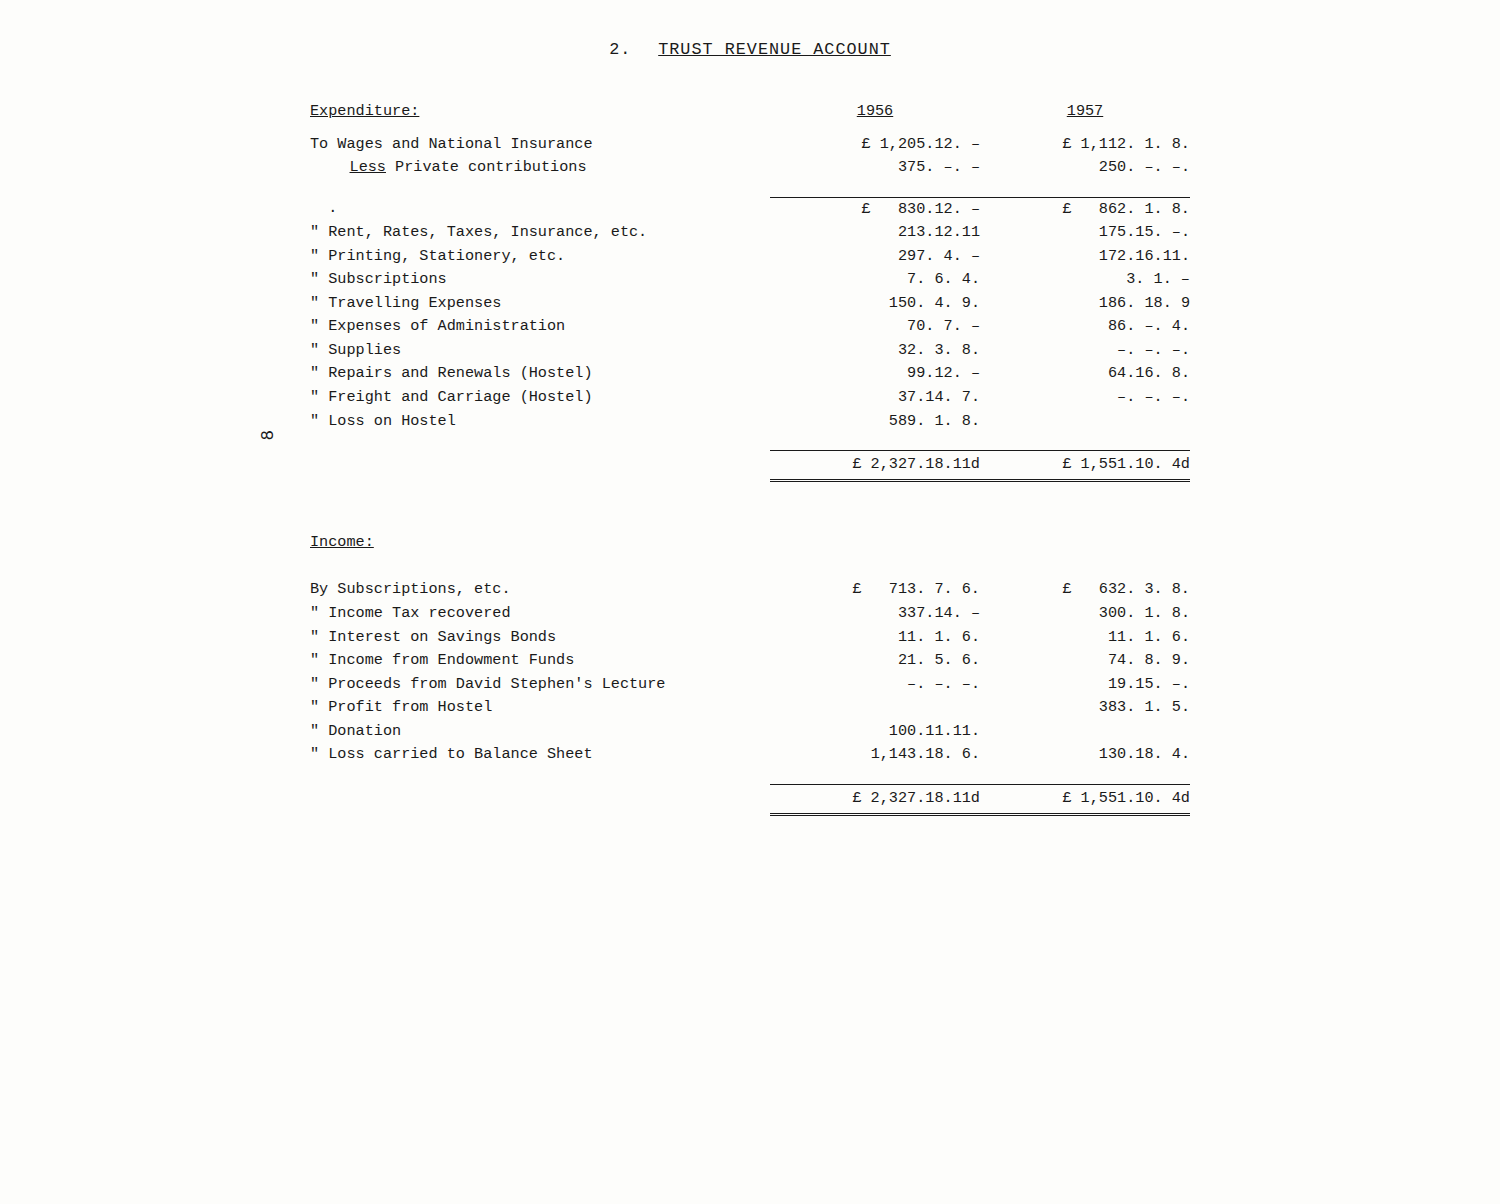8
2. TRUST REVENUE ACCOUNT
| Expenditure: | 1956 | 1957 |
| --- | --- | --- |
| To Wages and National Insurance | £ 1,205.12. – | £ 1,112. 1. 8. |
| Less Private contributions | 375. –. – | 250. –. –. |
| . | £ 830.12. – | £ 862. 1. 8. |
| " Rent, Rates, Taxes, Insurance, etc. | 213.12.11 | 175.15. –. |
| " Printing, Stationery, etc. | 297. 4. – | 172.16.11. |
| " Subscriptions | 7. 6. 4. | 3. 1. – |
| " Travelling Expenses | 150. 4. 9. | 186. 18. 9 |
| " Expenses of Administration | 70. 7. – | 86. –. 4. |
| " Supplies | 32. 3. 8. | –. –. –. |
| " Repairs and Renewals (Hostel) | 99.12. – | 64.16. 8. |
| " Freight and Carriage (Hostel) | 37.14. 7. | –. –. –. |
| " Loss on Hostel | 589. 1. 8. | |
| | £ 2,327.18.11d | £ 1,551.10. 4d |
| Income: | | |
| By Subscriptions, etc. | £ 713. 7. 6. | £ 632. 3. 8. |
| " Income Tax recovered | 337.14. – | 300. 1. 8. |
| " Interest on Savings Bonds | 11. 1. 6. | 11. 1. 6. |
| " Income from Endowment Funds | 21. 5. 6. | 74. 8. 9. |
| " Proceeds from David Stephen's Lecture | –. –. –. | 19.15. –. |
| " Profit from Hostel | | 383. 1. 5. |
| " Donation | 100.11.11. | |
| " Loss carried to Balance Sheet | 1,143.18. 6. | 130.18. 4. |
| | £ 2,327.18.11d | £ 1,551.10. 4d |